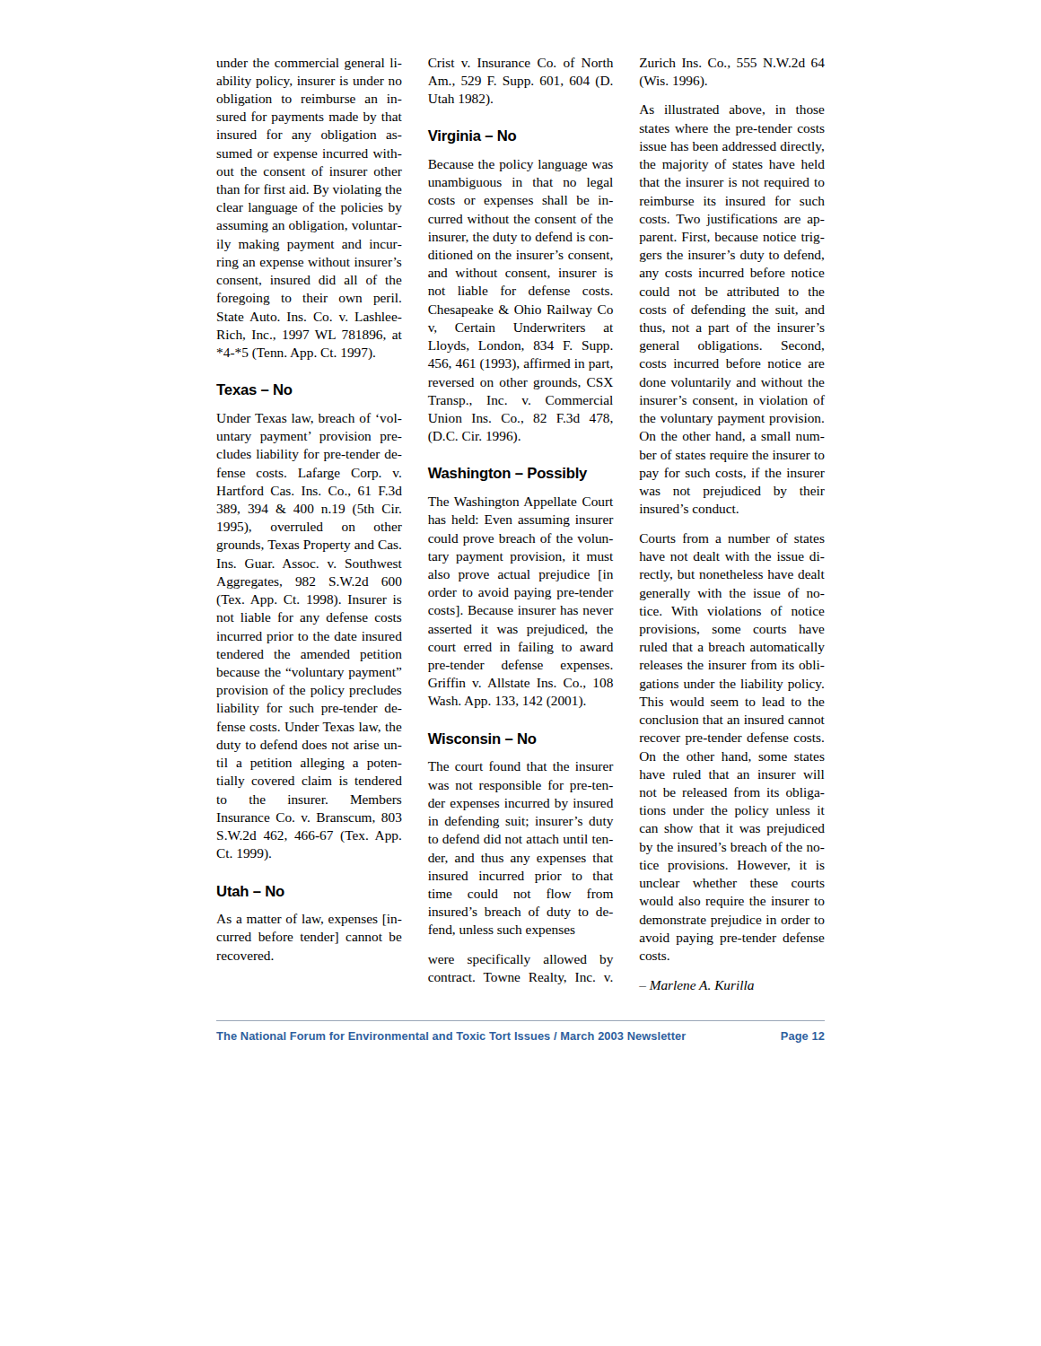under the commercial general liability policy, insurer is under no obligation to reimburse an insured for payments made by that insured for any obligation assumed or expense incurred without the consent of insurer other than for first aid. By violating the clear language of the policies by assuming an obligation, voluntarily making payment and incurring an expense without insurer’s consent, insured did all of the foregoing to their own peril. State Auto. Ins. Co. v. Lashlee-Rich, Inc., 1997 WL 781896, at *4-*5 (Tenn. App. Ct. 1997).
Texas – No
Under Texas law, breach of ‘voluntary payment’ provision precludes liability for pre-tender defense costs. Lafarge Corp. v. Hartford Cas. Ins. Co., 61 F.3d 389, 394 & 400 n.19 (5th Cir. 1995), overruled on other grounds, Texas Property and Cas. Ins. Guar. Assoc. v. Southwest Aggregates, 982 S.W.2d 600 (Tex. App. Ct. 1998). Insurer is not liable for any defense costs incurred prior to the date insured tendered the amended petition because the “voluntary payment” provision of the policy precludes liability for such pre-tender defense costs. Under Texas law, the duty to defend does not arise until a petition alleging a potentially covered claim is tendered to the insurer. Members Insurance Co. v. Branscum, 803 S.W.2d 462, 466-67 (Tex. App. Ct. 1999).
Utah – No
As a matter of law, expenses [incurred before tender] cannot be recovered.
Crist v. Insurance Co. of North Am., 529 F. Supp. 601, 604 (D. Utah 1982).
Virginia – No
Because the policy language was unambiguous in that no legal costs or expenses shall be incurred without the consent of the insurer, the duty to defend is conditioned on the insurer’s consent, and without consent, insurer is not liable for defense costs. Chesapeake & Ohio Railway Co v, Certain Underwriters at Lloyds, London, 834 F. Supp. 456, 461 (1993), affirmed in part, reversed on other grounds, CSX Transp., Inc. v. Commercial Union Ins. Co., 82 F.3d 478, (D.C. Cir. 1996).
Washington – Possibly
The Washington Appellate Court has held: Even assuming insurer could prove breach of the voluntary payment provision, it must also prove actual prejudice [in order to avoid paying pre-tender costs]. Because insurer has never asserted it was prejudiced, the court erred in failing to award pre-tender defense expenses. Griffin v. Allstate Ins. Co., 108 Wash. App. 133, 142 (2001).
Wisconsin – No
The court found that the insurer was not responsible for pre-tender expenses incurred by insured in defending suit; insurer’s duty to defend did not attach until tender, and thus any expenses that insured incurred prior to that time could not flow from insured’s breach of duty to defend, unless such expenses
were specifically allowed by contract. Towne Realty, Inc. v. Zurich Ins. Co., 555 N.W.2d 64 (Wis. 1996).
As illustrated above, in those states where the pre-tender costs issue has been addressed directly, the majority of states have held that the insurer is not required to reimburse its insured for such costs. Two justifications are apparent. First, because notice triggers the insurer’s duty to defend, any costs incurred before notice could not be attributed to the costs of defending the suit, and thus, not a part of the insurer’s general obligations. Second, costs incurred before notice are done voluntarily and without the insurer’s consent, in violation of the voluntary payment provision. On the other hand, a small number of states require the insurer to pay for such costs, if the insurer was not prejudiced by their insured’s conduct.
Courts from a number of states have not dealt with the issue directly, but nonetheless have dealt generally with the issue of notice. With violations of notice provisions, some courts have ruled that a breach automatically releases the insurer from its obligations under the liability policy. This would seem to lead to the conclusion that an insured cannot recover pre-tender defense costs. On the other hand, some states have ruled that an insurer will not be released from its obligations under the policy unless it can show that it was prejudiced by the insured’s breach of the notice provisions. However, it is unclear whether these courts would also require the insurer to demonstrate prejudice in order to avoid paying pre-tender defense costs.
– Marlene A. Kurilla
The National Forum for Environmental and Toxic Tort Issues / March 2003 Newsletter
Page 12